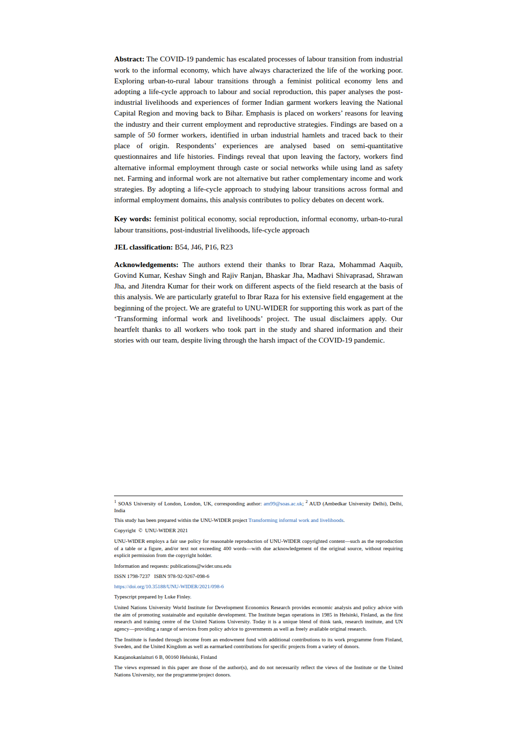Abstract: The COVID-19 pandemic has escalated processes of labour transition from industrial work to the informal economy, which have always characterized the life of the working poor. Exploring urban-to-rural labour transitions through a feminist political economy lens and adopting a life-cycle approach to labour and social reproduction, this paper analyses the post-industrial livelihoods and experiences of former Indian garment workers leaving the National Capital Region and moving back to Bihar. Emphasis is placed on workers’ reasons for leaving the industry and their current employment and reproductive strategies. Findings are based on a sample of 50 former workers, identified in urban industrial hamlets and traced back to their place of origin. Respondents’ experiences are analysed based on semi-quantitative questionnaires and life histories. Findings reveal that upon leaving the factory, workers find alternative informal employment through caste or social networks while using land as safety net. Farming and informal work are not alternative but rather complementary income and work strategies. By adopting a life-cycle approach to studying labour transitions across formal and informal employment domains, this analysis contributes to policy debates on decent work.
Key words: feminist political economy, social reproduction, informal economy, urban-to-rural labour transitions, post-industrial livelihoods, life-cycle approach
JEL classification: B54, J46, P16, R23
Acknowledgements: The authors extend their thanks to Ibrar Raza, Mohammad Aaquib, Govind Kumar, Keshav Singh and Rajiv Ranjan, Bhaskar Jha, Madhavi Shivaprasad, Shrawan Jha, and Jitendra Kumar for their work on different aspects of the field research at the basis of this analysis. We are particularly grateful to Ibrar Raza for his extensive field engagement at the beginning of the project. We are grateful to UNU-WIDER for supporting this work as part of the ‘Transforming informal work and livelihoods’ project. The usual disclaimers apply. Our heartfelt thanks to all workers who took part in the study and shared information and their stories with our team, despite living through the harsh impact of the COVID-19 pandemic.
1 SOAS University of London, London, UK, corresponding author: am99@soas.ac.uk; 2 AUD (Ambedkar University Delhi), Delhi, India
This study has been prepared within the UNU-WIDER project Transforming informal work and livelihoods.
Copyright © UNU-WIDER 2021
UNU-WIDER employs a fair use policy for reasonable reproduction of UNU-WIDER copyrighted content—such as the reproduction of a table or a figure, and/or text not exceeding 400 words—with due acknowledgement of the original source, without requiring explicit permission from the copyright holder.
Information and requests: publications@wider.unu.edu
ISSN 1798-7237 ISBN 978-92-9267-098-6
https://doi.org/10.35188/UNU-WIDER/2021/098-6
Typescript prepared by Luke Finley.
United Nations University World Institute for Development Economics Research provides economic analysis and policy advice with the aim of promoting sustainable and equitable development. The Institute began operations in 1985 in Helsinki, Finland, as the first research and training centre of the United Nations University. Today it is a unique blend of think tank, research institute, and UN agency—providing a range of services from policy advice to governments as well as freely available original research.
The Institute is funded through income from an endowment fund with additional contributions to its work programme from Finland, Sweden, and the United Kingdom as well as earmarked contributions for specific projects from a variety of donors.
Katajanokanlaituri 6 B, 00160 Helsinki, Finland
The views expressed in this paper are those of the author(s), and do not necessarily reflect the views of the Institute or the United Nations University, nor the programme/project donors.